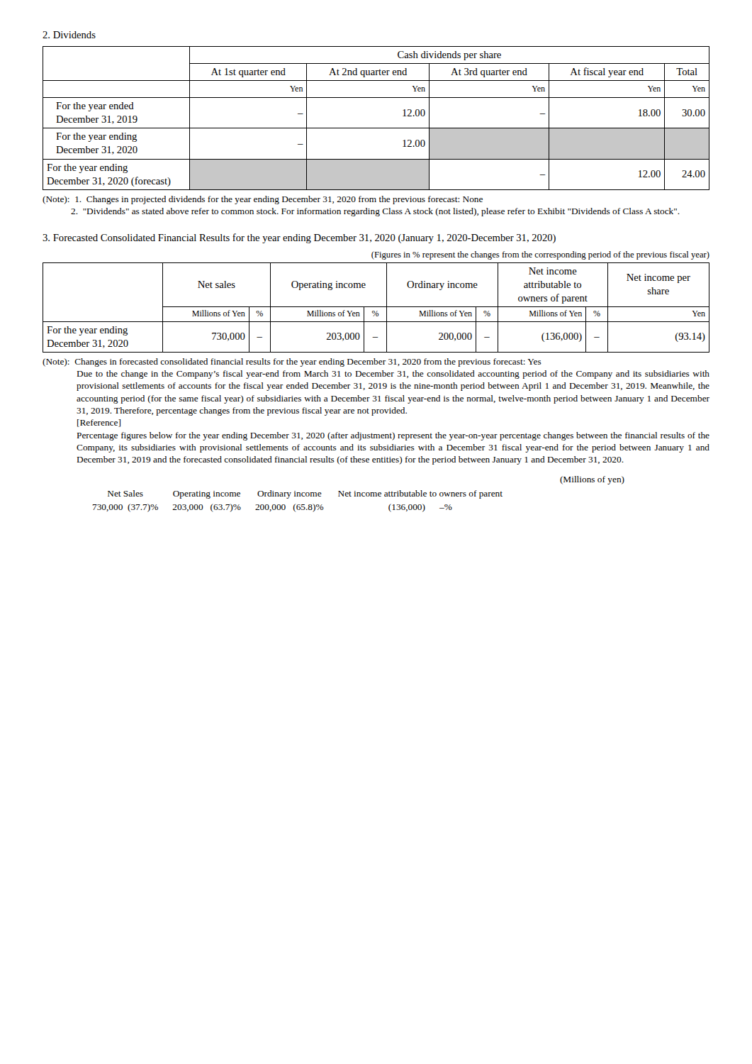2. Dividends
| | Cash dividends per share |
| At 1st quarter end | At 2nd quarter end | At 3rd quarter end | At fiscal year end | Total |
| | Yen | Yen | Yen | Yen | Yen |
| For the year ended December 31, 2019 | – | 12.00 | – | 18.00 | 30.00 |
| For the year ending December 31, 2020 | – | 12.00 | | | |
| For the year ending December 31, 2020 (forecast) | | | – | 12.00 | 24.00 |
(Note): 1. Changes in projected dividends for the year ending December 31, 2020 from the previous forecast: None
2. "Dividends" as stated above refer to common stock. For information regarding Class A stock (not listed), please refer to Exhibit "Dividends of Class A stock".
3. Forecasted Consolidated Financial Results for the year ending December 31, 2020 (January 1, 2020-December 31, 2020)
(Figures in % represent the changes from the corresponding period of the previous fiscal year)
| | Net sales | Operating income | Ordinary income | Net income attributable to owners of parent | Net income per share |
| Millions of Yen | % | Millions of Yen | % | Millions of Yen | % | Millions of Yen | % | Yen |
| For the year ending December 31, 2020 | 730,000 | – | 203,000 | – | 200,000 | – | (136,000) | – | (93.14) |
(Note): Changes in forecasted consolidated financial results for the year ending December 31, 2020 from the previous forecast: Yes
Due to the change in the Company’s fiscal year-end from March 31 to December 31, the consolidated accounting period of the Company and its subsidiaries with provisional settlements of accounts for the fiscal year ended December 31, 2019 is the nine-month period between April 1 and December 31, 2019. Meanwhile, the accounting period (for the same fiscal year) of subsidiaries with a December 31 fiscal year-end is the normal, twelve-month period between January 1 and December 31, 2019. Therefore, percentage changes from the previous fiscal year are not provided.
[Reference]
Percentage figures below for the year ending December 31, 2020 (after adjustment) represent the year-on-year percentage changes between the financial results of the Company, its subsidiaries with provisional settlements of accounts and its subsidiaries with a December 31 fiscal year-end for the period between January 1 and December 31, 2019 and the forecasted consolidated financial results (of these entities) for the period between January 1 and December 31, 2020.
(Millions of yen)
| Net Sales | Operating income | Ordinary income | Net income attributable to owners of parent |
| 730,000 (37.7)% | 203,000 (63.7)% | 200,000 (65.8)% | (136,000) –% |